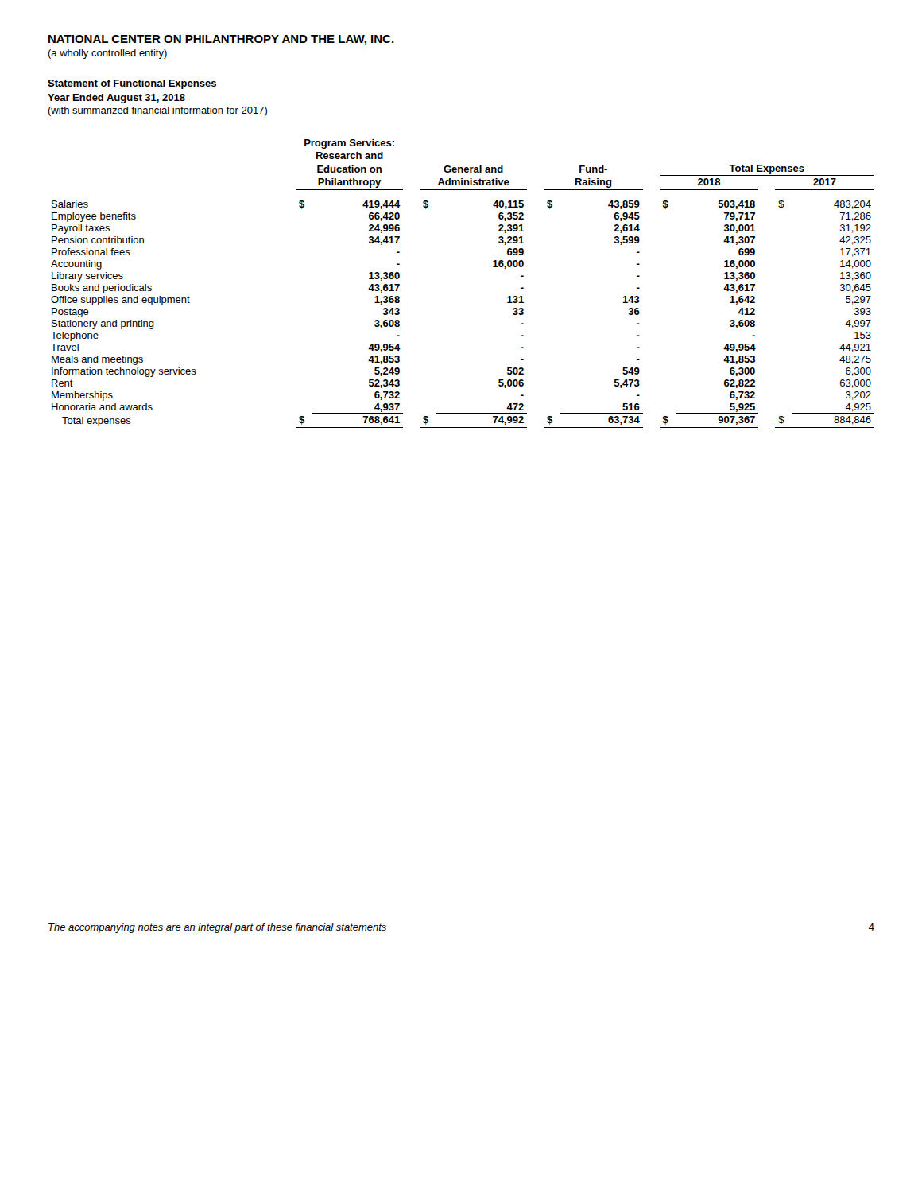NATIONAL CENTER ON PHILANTHROPY AND THE LAW, INC.
(a wholly controlled entity)
Statement of Functional Expenses
Year Ended August 31, 2018
(with summarized financial information for 2017)
| | Program Services: Research and Education on | | General and | | Fund- | | Total Expenses |
| --- | --- | --- | --- | --- | --- | --- | --- |
| | Philanthropy | | Administrative | | Raising | | 2018 | | 2017 |
| Salaries | $ | 419,444 | | $ | 40,115 | | $ | 43,859 | | $ | 503,418 | | $ | 483,204 |
| Employee benefits | | 66,420 | | | 6,352 | | | 6,945 | | | 79,717 | | | 71,286 |
| Payroll taxes | | 24,996 | | | 2,391 | | | 2,614 | | | 30,001 | | | 31,192 |
| Pension contribution | | 34,417 | | | 3,291 | | | 3,599 | | | 41,307 | | | 42,325 |
| Professional fees | | - | | | 699 | | | - | | | 699 | | | 17,371 |
| Accounting | | - | | | 16,000 | | | - | | | 16,000 | | | 14,000 |
| Library services | | 13,360 | | | - | | | - | | | 13,360 | | | 13,360 |
| Books and periodicals | | 43,617 | | | - | | | - | | | 43,617 | | | 30,645 |
| Office supplies and equipment | | 1,368 | | | 131 | | | 143 | | | 1,642 | | | 5,297 |
| Postage | | 343 | | | 33 | | | 36 | | | 412 | | | 393 |
| Stationery and printing | | 3,608 | | | - | | | - | | | 3,608 | | | 4,997 |
| Telephone | | - | | | - | | | - | | | - | | | 153 |
| Travel | | 49,954 | | | - | | | - | | | 49,954 | | | 44,921 |
| Meals and meetings | | 41,853 | | | - | | | - | | | 41,853 | | | 48,275 |
| Information technology services | | 5,249 | | | 502 | | | 549 | | | 6,300 | | | 6,300 |
| Rent | | 52,343 | | | 5,006 | | | 5,473 | | | 62,822 | | | 63,000 |
| Memberships | | 6,732 | | | - | | | - | | | 6,732 | | | 3,202 |
| Honoraria and awards | | 4,937 | | | 472 | | | 516 | | | 5,925 | | | 4,925 |
| Total expenses | $ | 768,641 | | $ | 74,992 | | $ | 63,734 | | $ | 907,367 | | $ | 884,846 |
The accompanying notes are an integral part of these financial statements
4